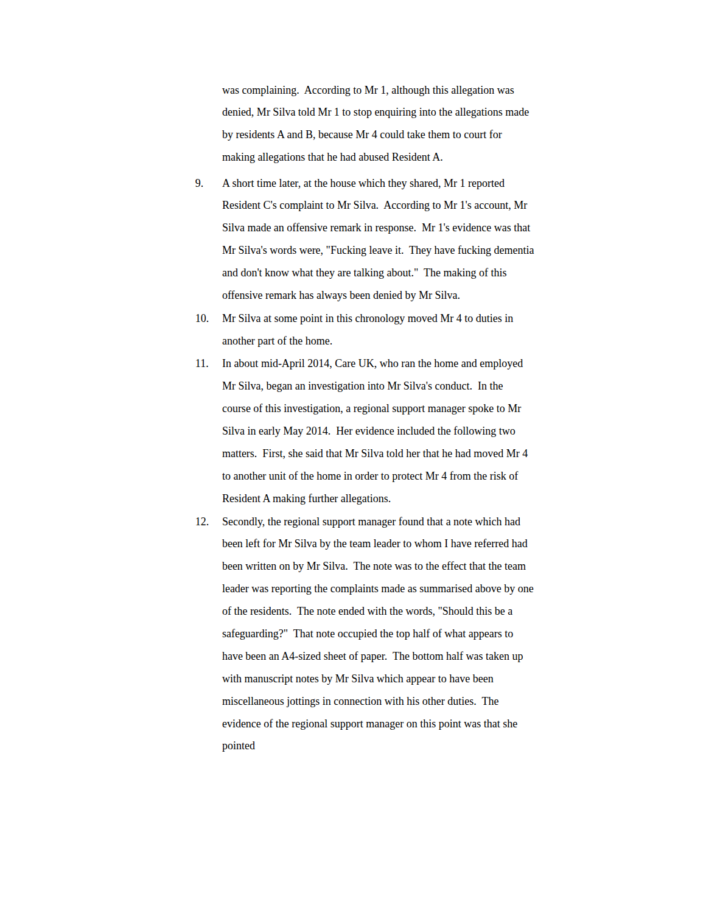was complaining. According to Mr 1, although this allegation was denied, Mr Silva told Mr 1 to stop enquiring into the allegations made by residents A and B, because Mr 4 could take them to court for making allegations that he had abused Resident A.
9. A short time later, at the house which they shared, Mr 1 reported Resident C's complaint to Mr Silva. According to Mr 1's account, Mr Silva made an offensive remark in response. Mr 1's evidence was that Mr Silva's words were, "Fucking leave it. They have fucking dementia and don't know what they are talking about." The making of this offensive remark has always been denied by Mr Silva.
10. Mr Silva at some point in this chronology moved Mr 4 to duties in another part of the home.
11. In about mid-April 2014, Care UK, who ran the home and employed Mr Silva, began an investigation into Mr Silva's conduct. In the course of this investigation, a regional support manager spoke to Mr Silva in early May 2014. Her evidence included the following two matters. First, she said that Mr Silva told her that he had moved Mr 4 to another unit of the home in order to protect Mr 4 from the risk of Resident A making further allegations.
12. Secondly, the regional support manager found that a note which had been left for Mr Silva by the team leader to whom I have referred had been written on by Mr Silva. The note was to the effect that the team leader was reporting the complaints made as summarised above by one of the residents. The note ended with the words, "Should this be a safeguarding?" That note occupied the top half of what appears to have been an A4-sized sheet of paper. The bottom half was taken up with manuscript notes by Mr Silva which appear to have been miscellaneous jottings in connection with his other duties. The evidence of the regional support manager on this point was that she pointed